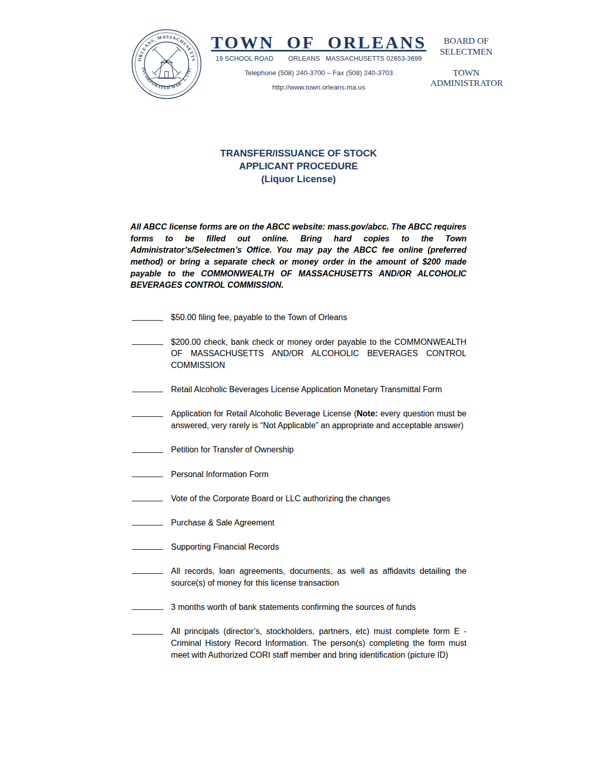ORLEANS, MASSACHUSETTS INCORPORATED MAR. 3, 1797
TOWN OF ORLEANS
19 SCHOOL ROAD ORLEANS MASSACHUSETTS 02653-3699
Telephone (508) 240-3700 – Fax (508) 240-3703
http://www.town.orleans.ma.us
BOARD OF
SELECTMEN
TOWN
ADMINISTRATOR
TRANSFER/ISSUANCE OF STOCK
APPLICANT PROCEDURE
(Liquor License)
All ABCC license forms are on the ABCC website: mass.gov/abcc. The ABCC requires forms to be filled out online. Bring hard copies to the Town Administrator’s/Selectmen’s Office. You may pay the ABCC fee online (preferred method) or bring a separate check or money order in the amount of $200 made payable to the COMMONWEALTH OF MASSACHUSETTS AND/OR ALCOHOLIC BEVERAGES CONTROL COMMISSION.
$50.00 filing fee, payable to the Town of Orleans
$200.00 check, bank check or money order payable to the COMMONWEALTH OF MASSACHUSETTS AND/OR ALCOHOLIC BEVERAGES CONTROL COMMISSION
Retail Alcoholic Beverages License Application Monetary Transmittal Form
Application for Retail Alcoholic Beverage License (Note: every question must be answered, very rarely is “Not Applicable” an appropriate and acceptable answer)
Petition for Transfer of Ownership
Personal Information Form
Vote of the Corporate Board or LLC authorizing the changes
Purchase & Sale Agreement
Supporting Financial Records
All records, loan agreements, documents, as well as affidavits detailing the source(s) of money for this license transaction
3 months worth of bank statements confirming the sources of funds
All principals (director’s, stockholders, partners, etc) must complete form E - Criminal History Record Information. The person(s) completing the form must meet with Authorized CORI staff member and bring identification (picture ID)